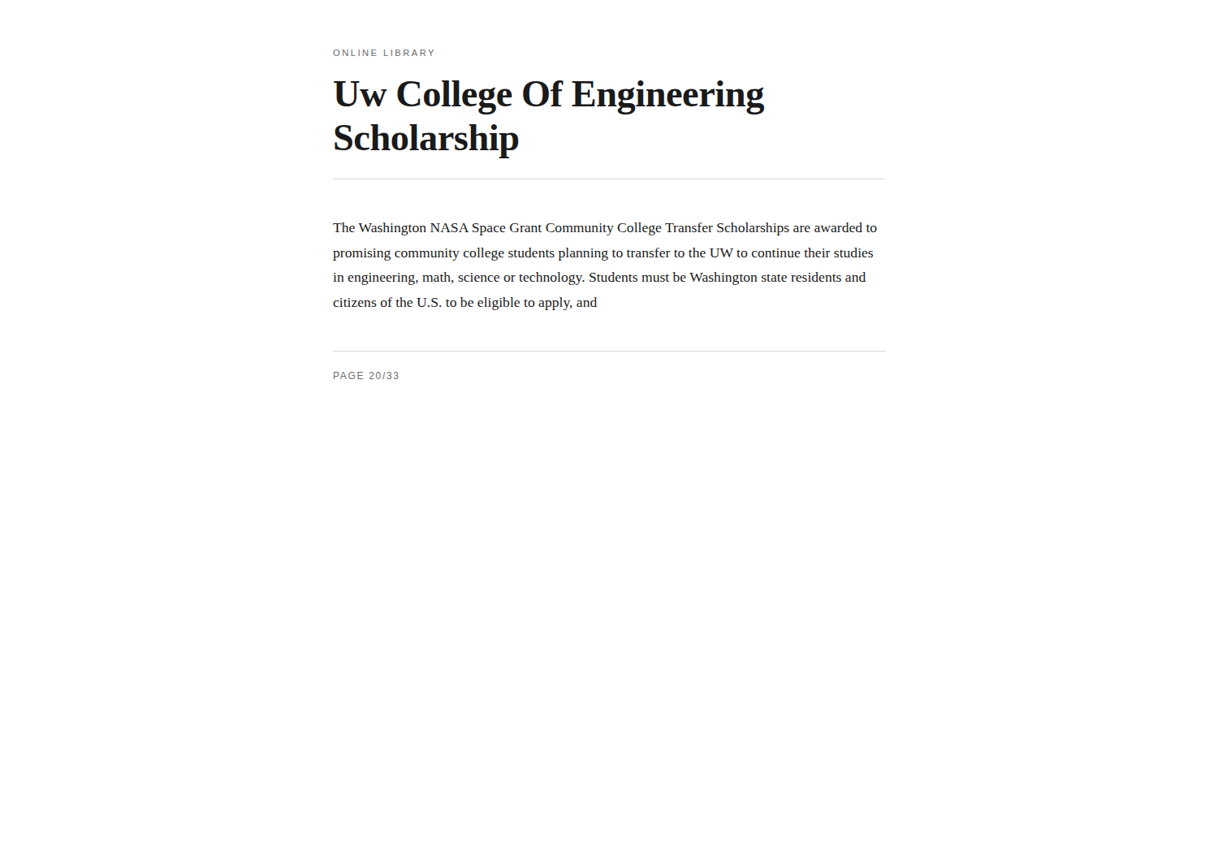Online Library
Uw College Of Engineering Scholarship
The Washington NASA Space Grant Community College Transfer Scholarships are awarded to promising community college students planning to transfer to the UW to continue their studies in engineering, math, science or technology. Students must be Washington state residents and citizens of the U.S. to be eligible to apply, and
Page 20/33